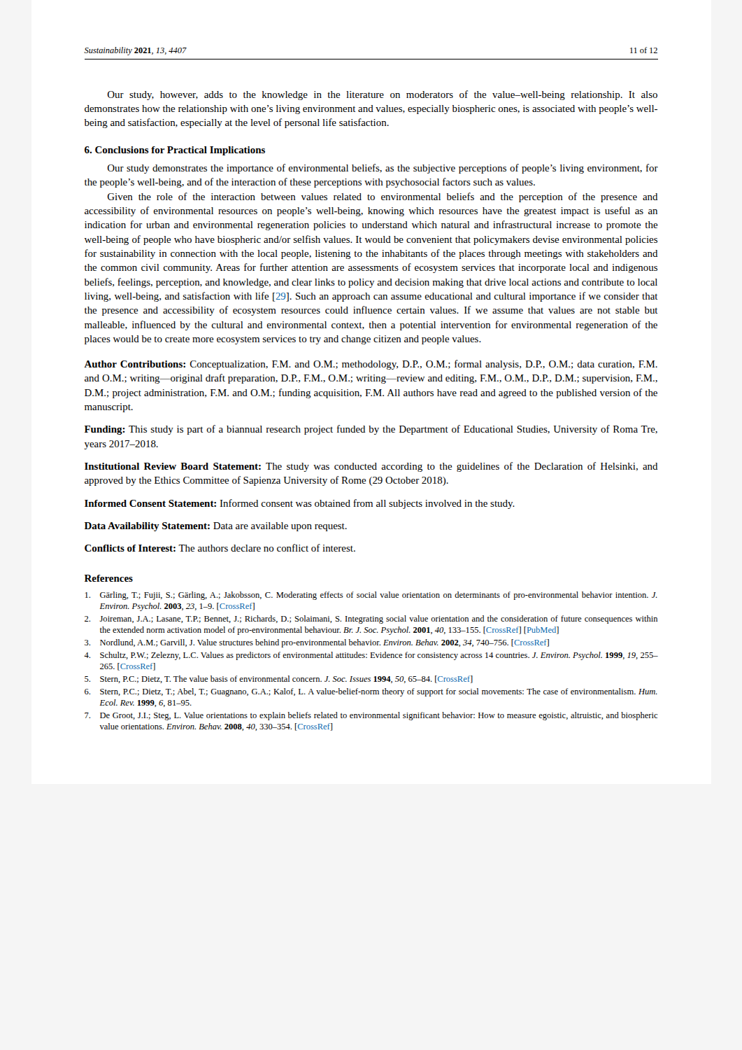Sustainability 2021, 13, 4407
11 of 12
Our study, however, adds to the knowledge in the literature on moderators of the value–well-being relationship. It also demonstrates how the relationship with one’s living environment and values, especially biospheric ones, is associated with people’s well-being and satisfaction, especially at the level of personal life satisfaction.
6. Conclusions for Practical Implications
Our study demonstrates the importance of environmental beliefs, as the subjective perceptions of people’s living environment, for the people’s well-being, and of the interaction of these perceptions with psychosocial factors such as values.
Given the role of the interaction between values related to environmental beliefs and the perception of the presence and accessibility of environmental resources on people’s well-being, knowing which resources have the greatest impact is useful as an indication for urban and environmental regeneration policies to understand which natural and infrastructural increase to promote the well-being of people who have biospheric and/or selfish values. It would be convenient that policymakers devise environmental policies for sustainability in connection with the local people, listening to the inhabitants of the places through meetings with stakeholders and the common civil community. Areas for further attention are assessments of ecosystem services that incorporate local and indigenous beliefs, feelings, perception, and knowledge, and clear links to policy and decision making that drive local actions and contribute to local living, well-being, and satisfaction with life [29]. Such an approach can assume educational and cultural importance if we consider that the presence and accessibility of ecosystem resources could influence certain values. If we assume that values are not stable but malleable, influenced by the cultural and environmental context, then a potential intervention for environmental regeneration of the places would be to create more ecosystem services to try and change citizen and people values.
Author Contributions: Conceptualization, F.M. and O.M.; methodology, D.P., O.M.; formal analysis, D.P., O.M.; data curation, F.M. and O.M.; writing—original draft preparation, D.P., F.M., O.M.; writing—review and editing, F.M., O.M., D.P., D.M.; supervision, F.M., D.M.; project administration, F.M. and O.M.; funding acquisition, F.M. All authors have read and agreed to the published version of the manuscript.
Funding: This study is part of a biannual research project funded by the Department of Educational Studies, University of Roma Tre, years 2017–2018.
Institutional Review Board Statement: The study was conducted according to the guidelines of the Declaration of Helsinki, and approved by the Ethics Committee of Sapienza University of Rome (29 October 2018).
Informed Consent Statement: Informed consent was obtained from all subjects involved in the study.
Data Availability Statement: Data are available upon request.
Conflicts of Interest: The authors declare no conflict of interest.
References
Gärling, T.; Fujii, S.; Gärling, A.; Jakobsson, C. Moderating effects of social value orientation on determinants of pro-environmental behavior intention. J. Environ. Psychol. 2003, 23, 1–9. [CrossRef]
Joireman, J.A.; Lasane, T.P.; Bennet, J.; Richards, D.; Solaimani, S. Integrating social value orientation and the consideration of future consequences within the extended norm activation model of pro-environmental behaviour. Br. J. Soc. Psychol. 2001, 40, 133–155. [CrossRef] [PubMed]
Nordlund, A.M.; Garvill, J. Value structures behind pro-environmental behavior. Environ. Behav. 2002, 34, 740–756. [CrossRef]
Schultz, P.W.; Zelezny, L.C. Values as predictors of environmental attitudes: Evidence for consistency across 14 countries. J. Environ. Psychol. 1999, 19, 255–265. [CrossRef]
Stern, P.C.; Dietz, T. The value basis of environmental concern. J. Soc. Issues 1994, 50, 65–84. [CrossRef]
Stern, P.C.; Dietz, T.; Abel, T.; Guagnano, G.A.; Kalof, L. A value-belief-norm theory of support for social movements: The case of environmentalism. Hum. Ecol. Rev. 1999, 6, 81–95.
De Groot, J.I.; Steg, L. Value orientations to explain beliefs related to environmental significant behavior: How to measure egoistic, altruistic, and biospheric value orientations. Environ. Behav. 2008, 40, 330–354. [CrossRef]